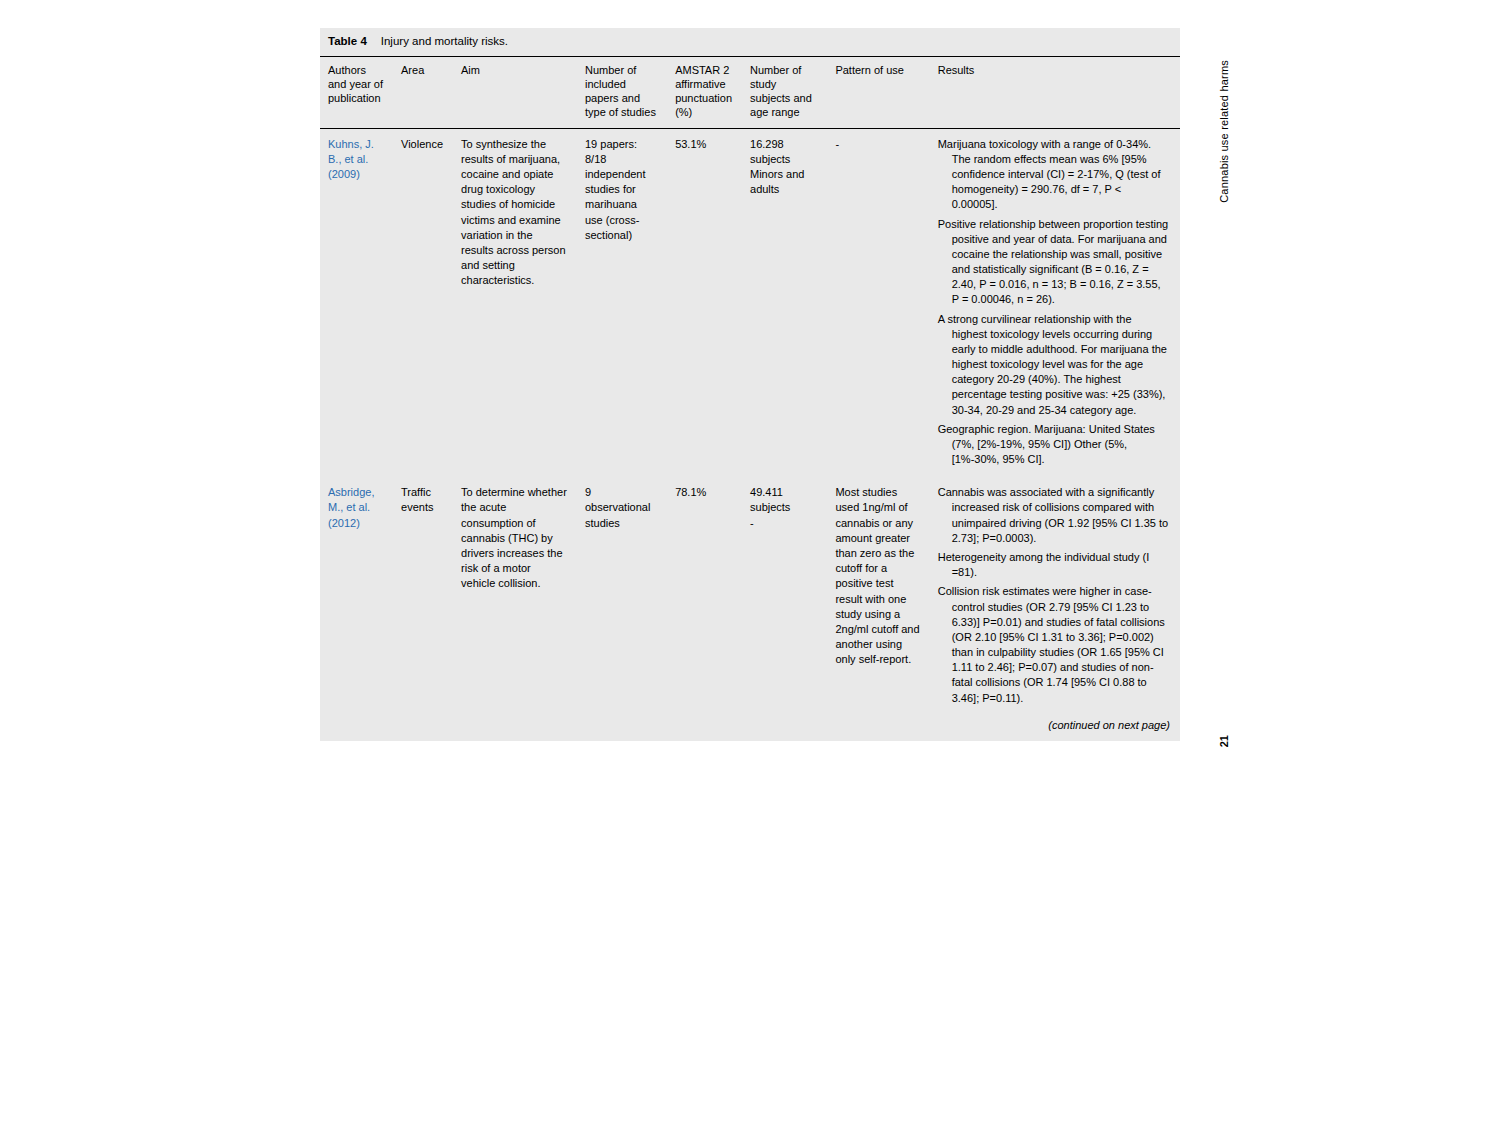Cannabis use related harms
21
Table 4 Injury and mortality risks.
| Authors and year of publication | Area | Aim | Number of included papers and type of studies | AMSTAR 2 affirmative punctuation (%) | Number of study subjects and age range | Pattern of use | Results |
| --- | --- | --- | --- | --- | --- | --- | --- |
| Kuhns, J. B., et al. (2009) | Violence | To synthesize the results of marijuana, cocaine and opiate drug toxicology studies of homicide victims and examine variation in the results across person and setting characteristics. | 19 papers: 8/18 independent studies for marihuana use (cross-sectional) | 53.1% | 16.298 subjects Minors and adults | - | Marijuana toxicology with a range of 0-34%. The random effects mean was 6% [95% confidence interval (CI) = 2-17%, Q (test of homogeneity) = 290.76, df = 7, P < 0.00005]. Positive relationship between proportion testing positive and year of data. For marijuana and cocaine the relationship was small, positive and statistically significant (B = 0.16, Z = 2.40, P = 0.016, n = 13; B = 0.16, Z = 3.55, P = 0.00046, n = 26). A strong curvilinear relationship with the highest toxicology levels occurring during early to middle adulthood. For marijuana the highest toxicology level was for the age category 20-29 (40%). The highest percentage testing positive was: +25 (33%), 30-34, 20-29 and 25-34 category age. Geographic region. Marijuana: United States (7%, [2%-19%, 95% CI]) Other (5%, [1%-30%, 95% CI]. |
| Asbridge, M., et al. (2012) | Traffic events | To determine whether the acute consumption of cannabis (THC) by drivers increases the risk of a motor vehicle collision. | 9 observational studies | 78.1% | 49.411 subjects - | Most studies used 1ng/ml of cannabis or any amount greater than zero as the cutoff for a positive test result with one study using a 2ng/ml cutoff and another using only self-report. | Cannabis was associated with a significantly increased risk of collisions compared with unimpaired driving (OR 1.92 [95% CI 1.35 to 2.73]; P=0.0003). Heterogeneity among the individual study (I =81). Collision risk estimates were higher in case-control studies (OR 2.79 [95% CI 1.23 to 6.33)] P=0.01) and studies of fatal collisions (OR 2.10 [95% CI 1.31 to 3.36]; P=0.002) than in culpability studies (OR 1.65 [95% CI 1.11 to 2.46]; P=0.07) and studies of non-fatal collisions (OR 1.74 [95% CI 0.88 to 3.46]; P=0.11). |
| (continued on next page) |